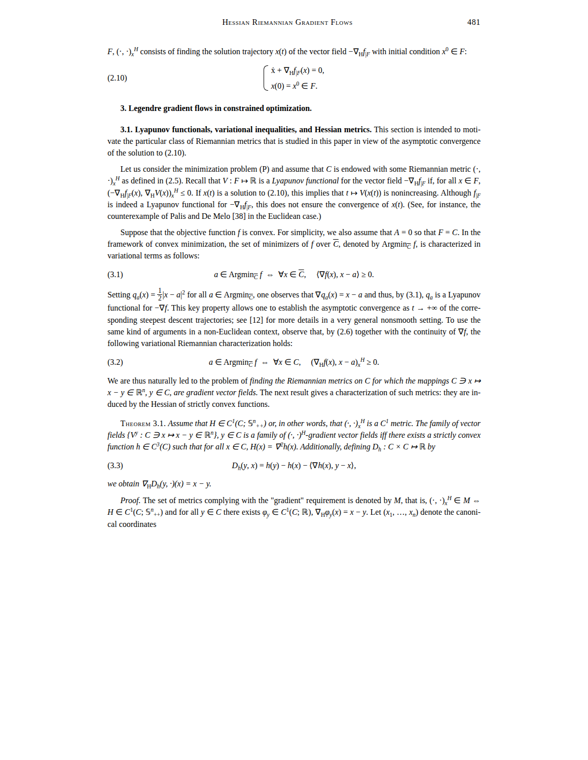Hessian Riemannian Gradient Flows 481
F, (·, ·)xH consists of finding the solution trajectory x(t) of the vector field −∇Hf|F with initial condition x0 ∈ F:
(2.10) ẋ + ∇Hf|F(x) = 0, x(0) = x0 ∈ F.
3. Legendre gradient flows in constrained optimization.
3.1. Lyapunov functionals, variational inequalities, and Hessian metrics. This section is intended to motivate the particular class of Riemannian metrics that is studied in this paper in view of the asymptotic convergence of the solution to (2.10).
Let us consider the minimization problem (P) and assume that C is endowed with some Riemannian metric (·, ·)xH as defined in (2.5). Recall that V : F ↦ ℝ is a Lyapunov functional for the vector field −∇Hf|F if, for all x ∈ F, (−∇Hf|F(x), ∇HV(x))xH ≤ 0. If x(t) is a solution to (2.10), this implies that t ↦ V(x(t)) is nonincreasing. Although f|F is indeed a Lyapunov functional for −∇Hf|F, this does not ensure the convergence of x(t). (See, for instance, the counterexample of Palis and De Melo [38] in the Euclidean case.)
Suppose that the objective function f is convex. For simplicity, we also assume that A = 0 so that F = C. In the framework of convex minimization, the set of minimizers of f over C, denoted by ArgminC f, is characterized in variational terms as follows:
(3.1) a ∈ ArgminC f ⇔ ∀x ∈ C, ⟨∇f(x), x − a⟩ ≥ 0.
Setting qa(x) = 12|x − a|2 for all a ∈ ArgminC, one observes that ∇qa(x) = x − a and thus, by (3.1), qa is a Lyapunov functional for −∇f. This key property allows one to establish the asymptotic convergence as t → +∞ of the corresponding steepest descent trajectories; see [12] for more details in a very general nonsmooth setting. To use the same kind of arguments in a non-Euclidean context, observe that, by (2.6) together with the continuity of ∇f, the following variational Riemannian characterization holds:
(3.2) a ∈ ArgminC f ⇔ ∀x ∈ C, (∇Hf(x), x − a)xH ≥ 0.
We are thus naturally led to the problem of finding the Riemannian metrics on C for which the mappings C ∋ x ↦ x − y ∈ ℝn, y ∈ C, are gradient vector fields. The next result gives a characterization of such metrics: they are induced by the Hessian of strictly convex functions.
Theorem 3.1. Assume that H ∈ C1(C; 𝕊n++) or, in other words, that (·, ·)xH is a C1 metric. The family of vector fields {Vy : C ∋ x ↦ x − y ∈ ℝn}, y ∈ C is a family of (·, ·)H-gradient vector fields iff there exists a strictly convex function h ∈ C3(C) such that for all x ∈ C, H(x) = ∇2h(x). Additionally, defining Dh : C × C ↦ ℝ by
(3.3) Dh(y, x) = h(y) − h(x) − ⟨∇h(x), y − x⟩,
we obtain ∇HDh(y, ·)(x) = x − y.
Proof. The set of metrics complying with the "gradient" requirement is denoted by M, that is, (·, ·)xH ∈ M ⇔ H ∈ C1(C; 𝕊n++) and for all y ∈ C there exists φy ∈ C1(C; ℝ), ∇Hφy(x) = x − y. Let (x1, …, xn) denote the canonical coordinates